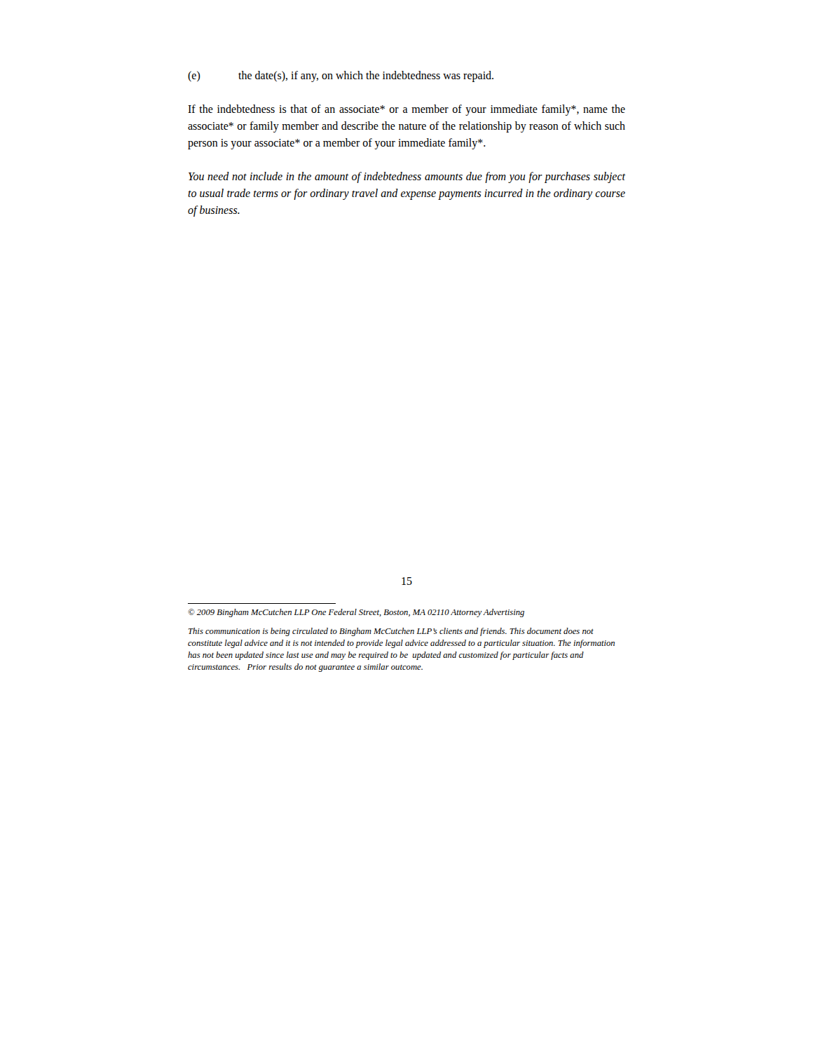(e)
the date(s), if any, on which the indebtedness was repaid.
If the indebtedness is that of an associate* or a member of your immediate family*, name the associate* or family member and describe the nature of the relationship by reason of which such person is your associate* or a member of your immediate family*.
You need not include in the amount of indebtedness amounts due from you for purchases subject to usual trade terms or for ordinary travel and expense payments incurred in the ordinary course of business.
15
© 2009 Bingham McCutchen LLP One Federal Street, Boston, MA 02110 Attorney Advertising
This communication is being circulated to Bingham McCutchen LLP’s clients and friends. This document does not constitute legal advice and it is not intended to provide legal advice addressed to a particular situation. The information has not been updated since last use and may be required to be updated and customized for particular facts and circumstances. Prior results do not guarantee a similar outcome.